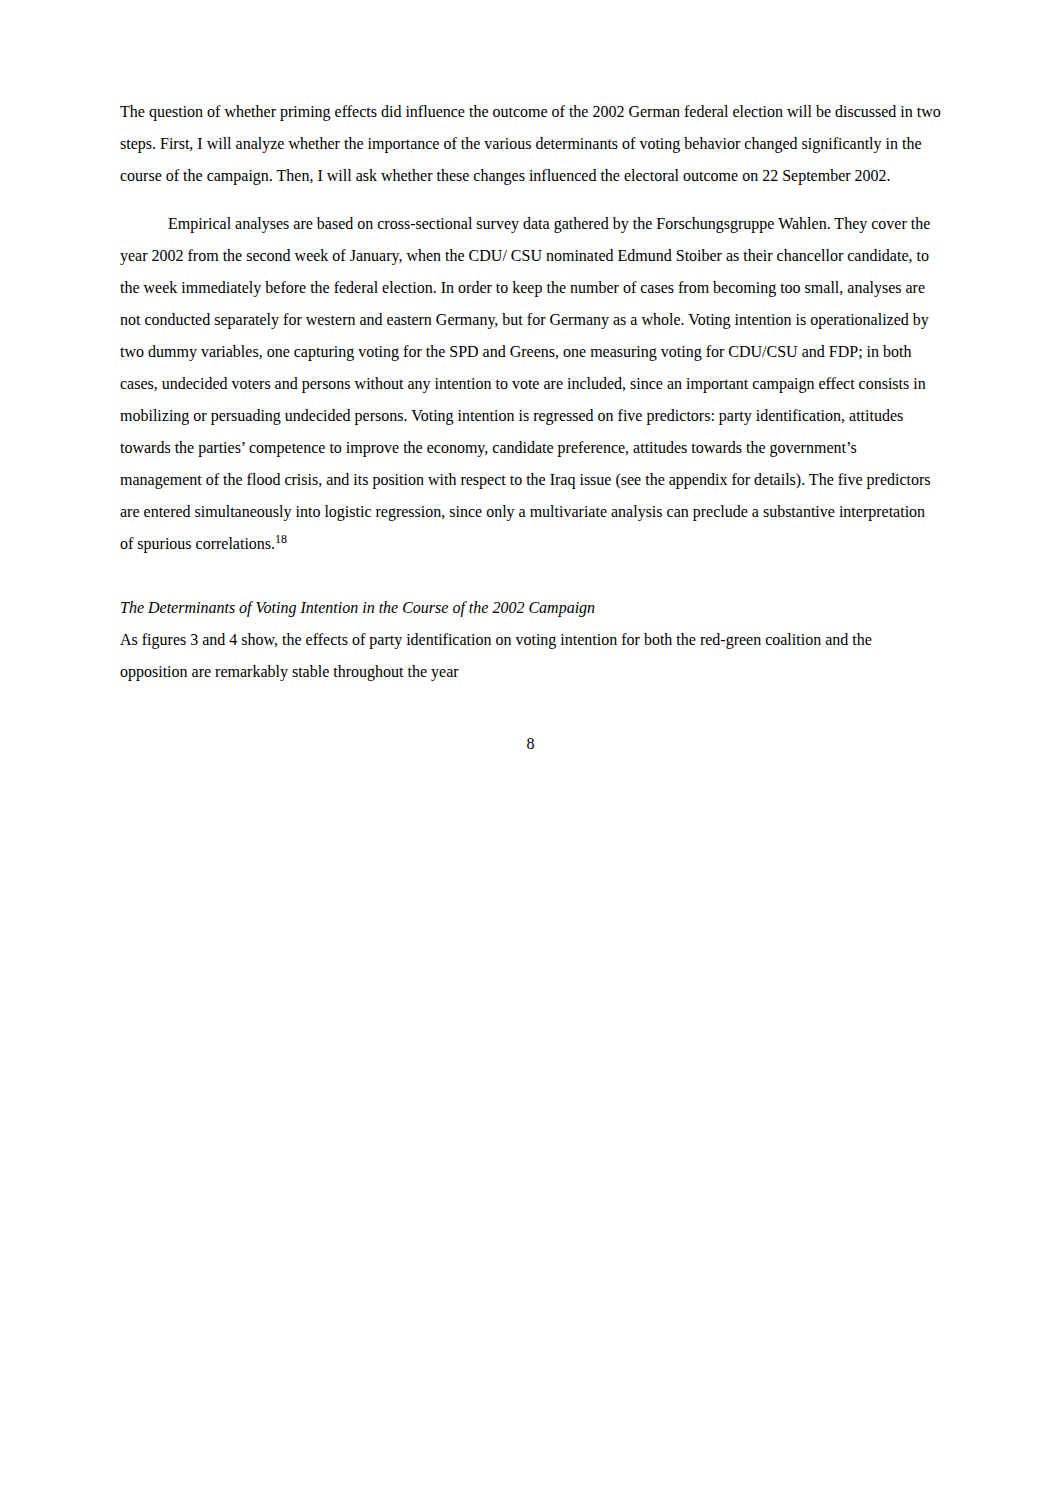The question of whether priming effects did influence the outcome of the 2002 German federal election will be discussed in two steps. First, I will analyze whether the importance of the various determinants of voting behavior changed significantly in the course of the campaign. Then, I will ask whether these changes influenced the electoral outcome on 22 September 2002.
Empirical analyses are based on cross-sectional survey data gathered by the Forschungsgruppe Wahlen. They cover the year 2002 from the second week of January, when the CDU/ CSU nominated Edmund Stoiber as their chancellor candidate, to the week immediately before the federal election. In order to keep the number of cases from becoming too small, analyses are not conducted separately for western and eastern Germany, but for Germany as a whole. Voting intention is operationalized by two dummy variables, one capturing voting for the SPD and Greens, one measuring voting for CDU/CSU and FDP; in both cases, undecided voters and persons without any intention to vote are included, since an important campaign effect consists in mobilizing or persuading undecided persons. Voting intention is regressed on five predictors: party identification, attitudes towards the parties’ competence to improve the economy, candidate preference, attitudes towards the government’s management of the flood crisis, and its position with respect to the Iraq issue (see the appendix for details). The five predictors are entered simultaneously into logistic regression, since only a multivariate analysis can preclude a substantive interpretation of spurious correlations.18
The Determinants of Voting Intention in the Course of the 2002 Campaign
As figures 3 and 4 show, the effects of party identification on voting intention for both the red-green coalition and the opposition are remarkably stable throughout the year
8